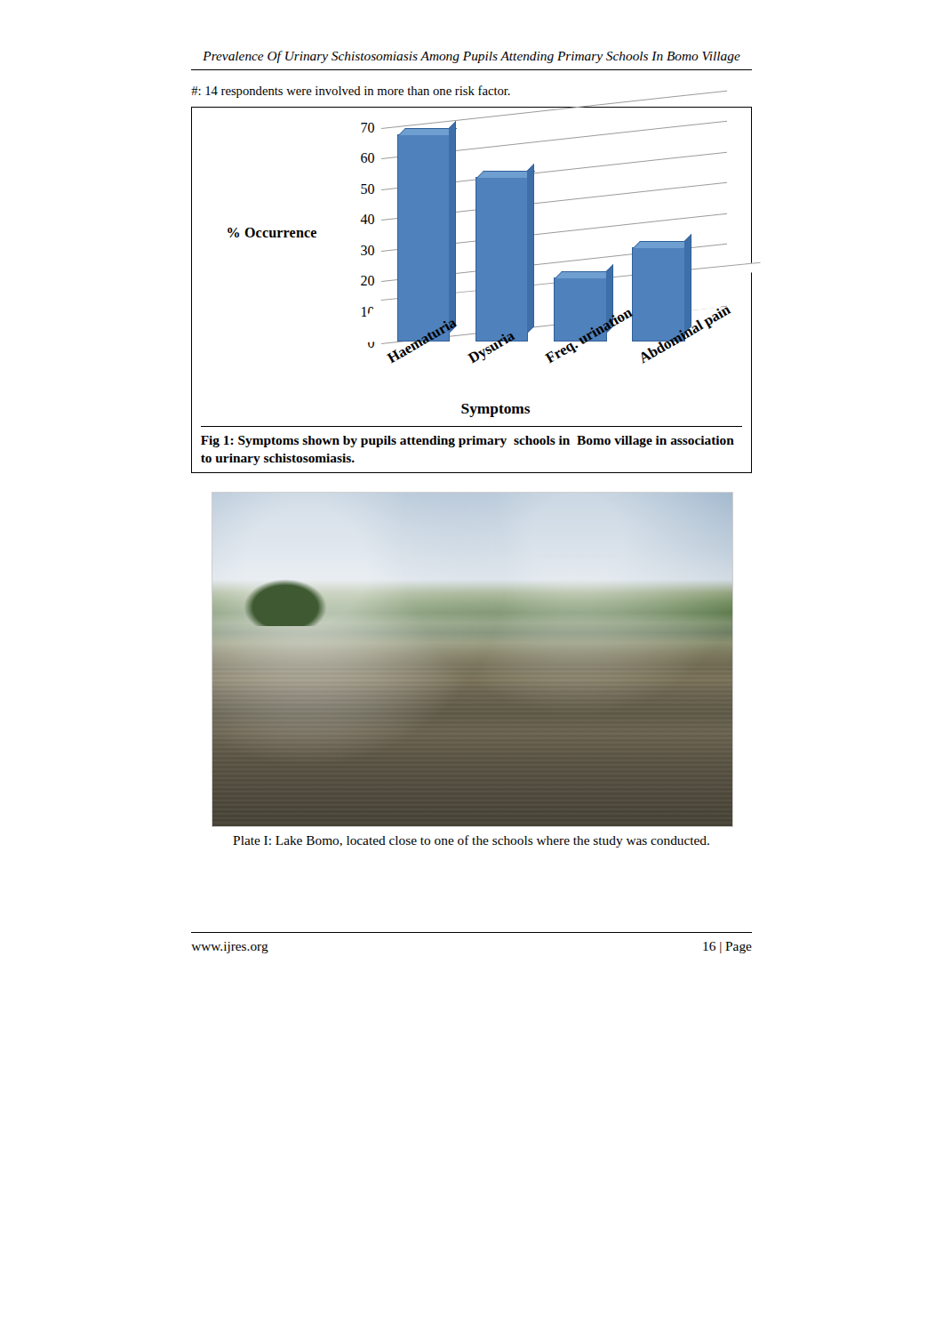Prevalence Of Urinary Schistosomiasis Among Pupils Attending Primary Schools In Bomo Village
#: 14 respondents were involved in more than one risk factor.
% Occurrence
70 60 50 40 30 20 10 0
Haematuria
Dysuria
Freq. urination
Abdominal pain
Symptoms
Fig 1: Symptoms shown by pupils attending primary schools in Bomo village in association to urinary schistosomiasis.
Plate I: Lake Bomo, located close to one of the schools where the study was conducted.
www.ijres.org 16 | Page